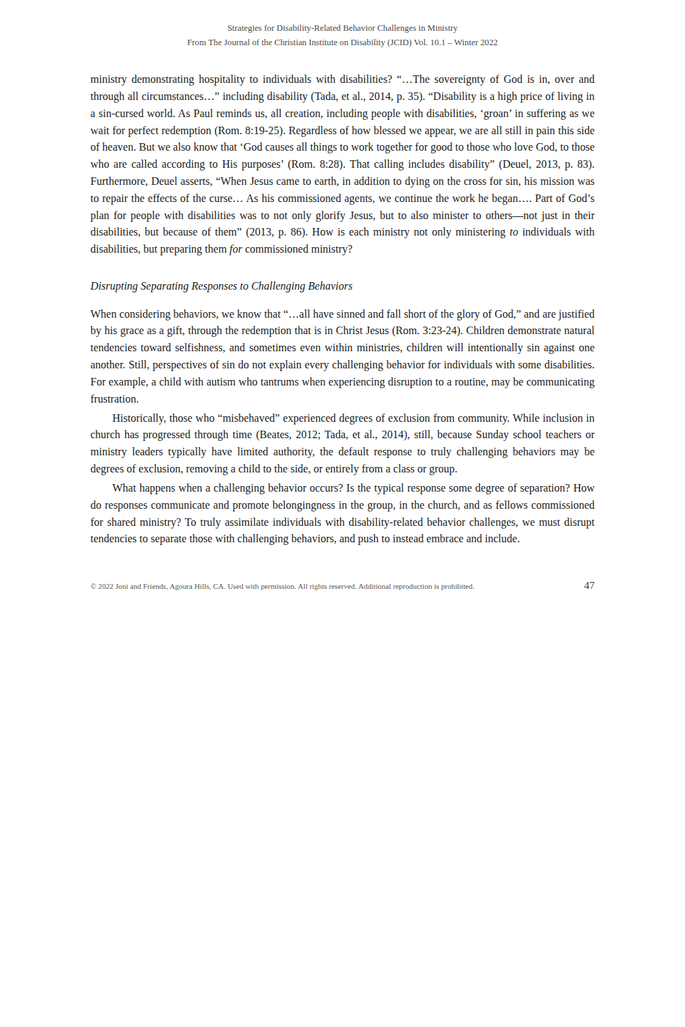Strategies for Disability-Related Behavior Challenges in Ministry
From The Journal of the Christian Institute on Disability (JCID) Vol. 10.1 – Winter 2022
ministry demonstrating hospitality to individuals with disabilities? “…The sovereignty of God is in, over and through all circumstances…” including disability (Tada, et al., 2014, p. 35). “Disability is a high price of living in a sin-cursed world. As Paul reminds us, all creation, including people with disabilities, ‘groan’ in suffering as we wait for perfect redemption (Rom. 8:19-25). Regardless of how blessed we appear, we are all still in pain this side of heaven. But we also know that ‘God causes all things to work together for good to those who love God, to those who are called according to His purposes’ (Rom. 8:28). That calling includes disability” (Deuel, 2013, p. 83). Furthermore, Deuel asserts, “When Jesus came to earth, in addition to dying on the cross for sin, his mission was to repair the effects of the curse… As his commissioned agents, we continue the work he began…. Part of God’s plan for people with disabilities was to not only glorify Jesus, but to also minister to others—not just in their disabilities, but because of them” (2013, p. 86). How is each ministry not only ministering to individuals with disabilities, but preparing them for commissioned ministry?
Disrupting Separating Responses to Challenging Behaviors
When considering behaviors, we know that “…all have sinned and fall short of the glory of God,” and are justified by his grace as a gift, through the redemption that is in Christ Jesus (Rom. 3:23-24). Children demonstrate natural tendencies toward selfishness, and sometimes even within ministries, children will intentionally sin against one another. Still, perspectives of sin do not explain every challenging behavior for individuals with some disabilities. For example, a child with autism who tantrums when experiencing disruption to a routine, may be communicating frustration.
Historically, those who “misbehaved” experienced degrees of exclusion from community. While inclusion in church has progressed through time (Beates, 2012; Tada, et al., 2014), still, because Sunday school teachers or ministry leaders typically have limited authority, the default response to truly challenging behaviors may be degrees of exclusion, removing a child to the side, or entirely from a class or group.
What happens when a challenging behavior occurs? Is the typical response some degree of separation? How do responses communicate and promote belongingness in the group, in the church, and as fellows commissioned for shared ministry? To truly assimilate individuals with disability-related behavior challenges, we must disrupt tendencies to separate those with challenging behaviors, and push to instead embrace and include.
© 2022 Joni and Friends, Agoura Hills, CA. Used with permission. All rights reserved. Additional reproduction is prohibited. 47